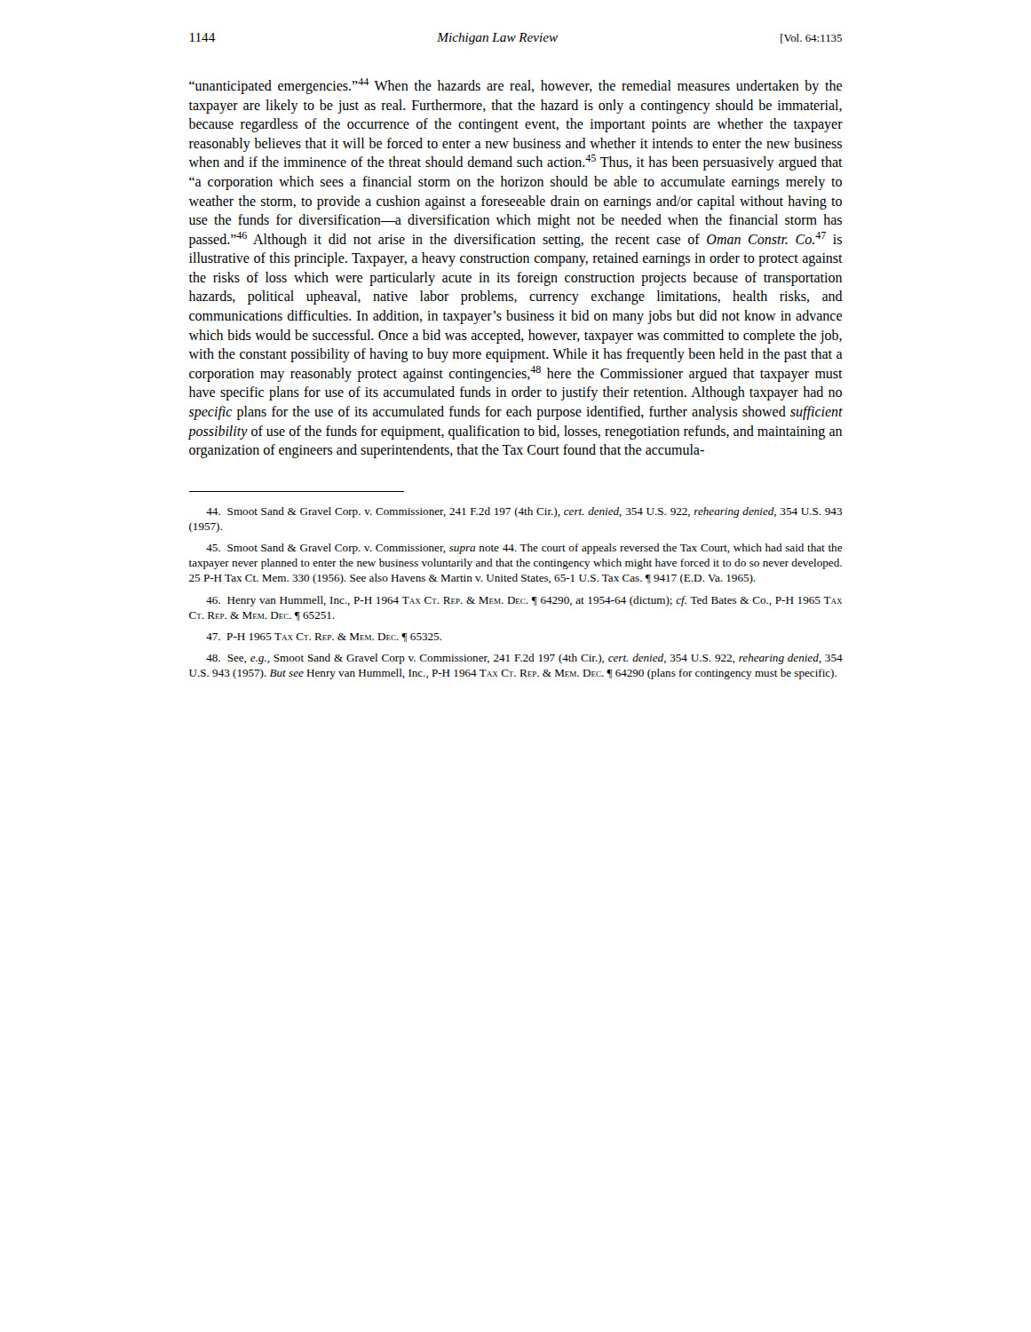1144 Michigan Law Review [Vol. 64:1135
“unanticipated emergencies.”44 When the hazards are real, however, the remedial measures undertaken by the taxpayer are likely to be just as real. Furthermore, that the hazard is only a contingency should be immaterial, because regardless of the occurrence of the contingent event, the important points are whether the taxpayer reasonably believes that it will be forced to enter a new business and whether it intends to enter the new business when and if the imminence of the threat should demand such action.45 Thus, it has been persuasively argued that “a corporation which sees a financial storm on the horizon should be able to accumulate earnings merely to weather the storm, to provide a cushion against a foreseeable drain on earnings and/or capital without having to use the funds for diversification—a diversification which might not be needed when the financial storm has passed.”46 Although it did not arise in the diversification setting, the recent case of Oman Constr. Co.47 is illustrative of this principle. Taxpayer, a heavy construction company, retained earnings in order to protect against the risks of loss which were particularly acute in its foreign construction projects because of transportation hazards, political upheaval, native labor problems, currency exchange limitations, health risks, and communications difficulties. In addition, in taxpayer’s business it bid on many jobs but did not know in advance which bids would be successful. Once a bid was accepted, however, taxpayer was committed to complete the job, with the constant possibility of having to buy more equipment. While it has frequently been held in the past that a corporation may reasonably protect against contingencies,48 here the Commissioner argued that taxpayer must have specific plans for use of its accumulated funds in order to justify their retention. Although taxpayer had no specific plans for the use of its accumulated funds for each purpose identified, further analysis showed sufficient possibility of use of the funds for equipment, qualification to bid, losses, renegotiation refunds, and maintaining an organization of engineers and superintendents, that the Tax Court found that the accumula-
44. Smoot Sand & Gravel Corp. v. Commissioner, 241 F.2d 197 (4th Cir.), cert. denied, 354 U.S. 922, rehearing denied, 354 U.S. 943 (1957).
45. Smoot Sand & Gravel Corp. v. Commissioner, supra note 44. The court of appeals reversed the Tax Court, which had said that the taxpayer never planned to enter the new business voluntarily and that the contingency which might have forced it to do so never developed. 25 P-H Tax Ct. Mem. 330 (1956). See also Havens & Martin v. United States, 65-1 U.S. Tax Cas. ¶ 9417 (E.D. Va. 1965).
46. Henry van Hummell, Inc., P-H 1964 Tax Ct. Rep. & Mem. Dec. ¶ 64290, at 1954-64 (dictum); cf. Ted Bates & Co., P-H 1965 Tax Ct. Rep. & Mem. Dec. ¶ 65251.
47. P-H 1965 Tax Ct. Rep. & Mem. Dec. ¶ 65325.
48. See, e.g., Smoot Sand & Gravel Corp v. Commissioner, 241 F.2d 197 (4th Cir.), cert. denied, 354 U.S. 922, rehearing denied, 354 U.S. 943 (1957). But see Henry van Hummell, Inc., P-H 1964 Tax Ct. Rep. & Mem. Dec. ¶ 64290 (plans for contingency must be specific).